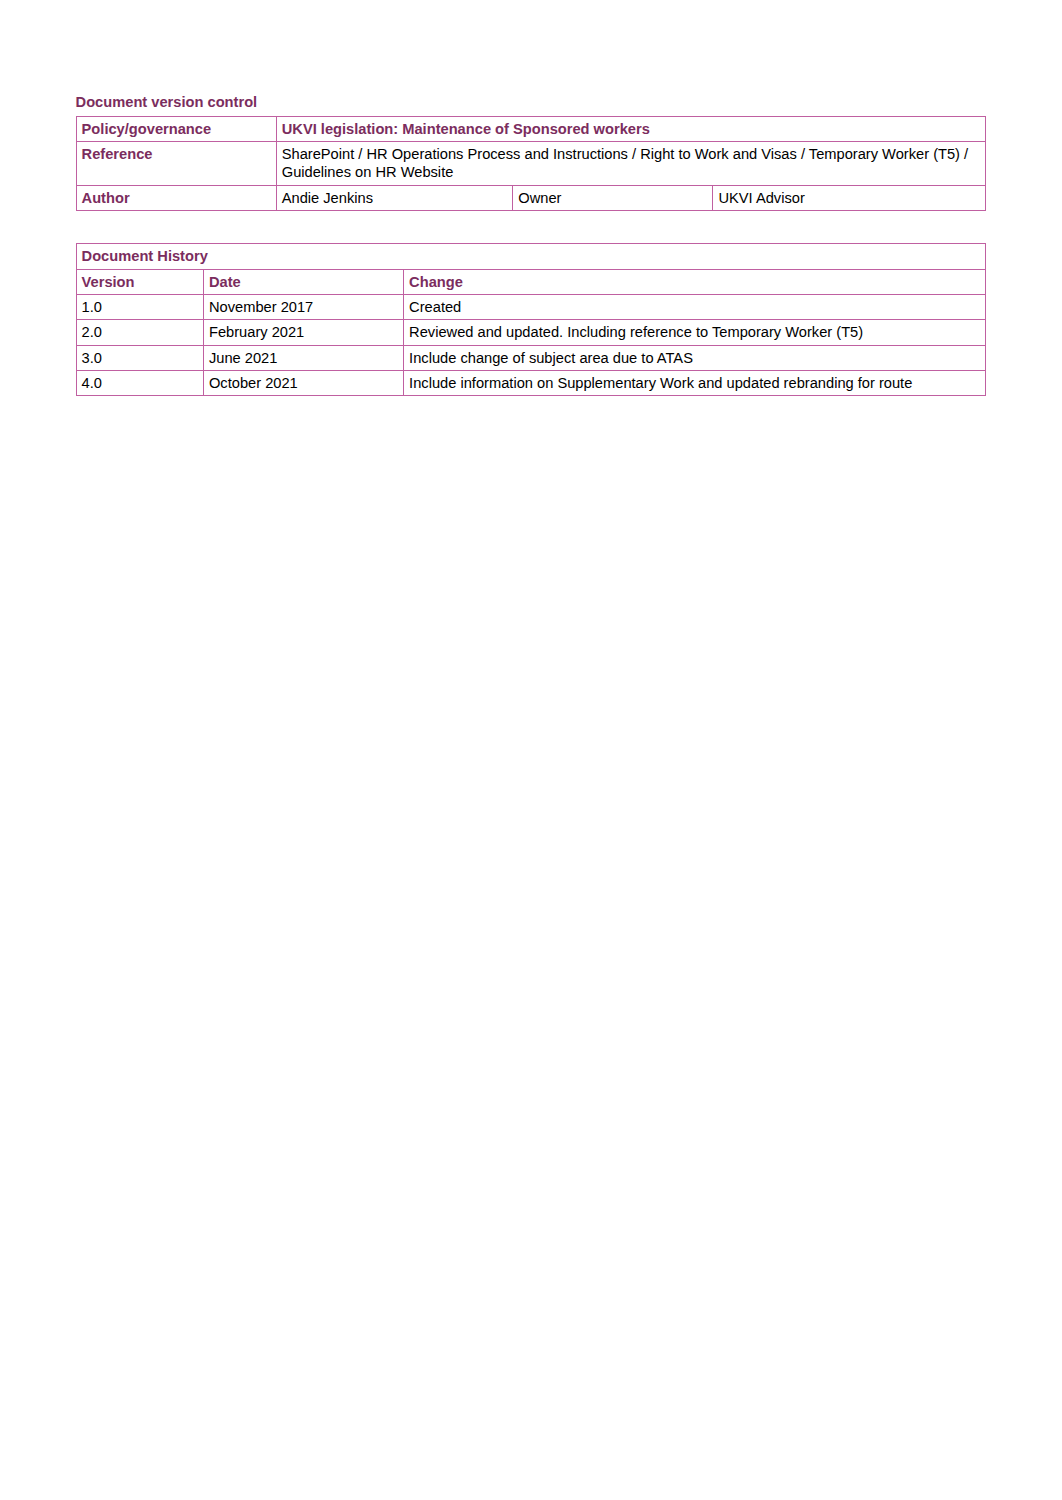Document version control
| Policy/governance | UKVI legislation: Maintenance of Sponsored workers |
| Reference | SharePoint / HR Operations Process and Instructions / Right to Work and Visas / Temporary Worker (T5) / Guidelines on HR Website |
| Author | Andie Jenkins | Owner | UKVI Advisor |
| Document History |
| Version | Date | Change |
| 1.0 | November 2017 | Created |
| 2.0 | February 2021 | Reviewed and updated. Including reference to Temporary Worker (T5) |
| 3.0 | June 2021 | Include change of subject area due to ATAS |
| 4.0 | October 2021 | Include information on Supplementary Work and updated rebranding for route |